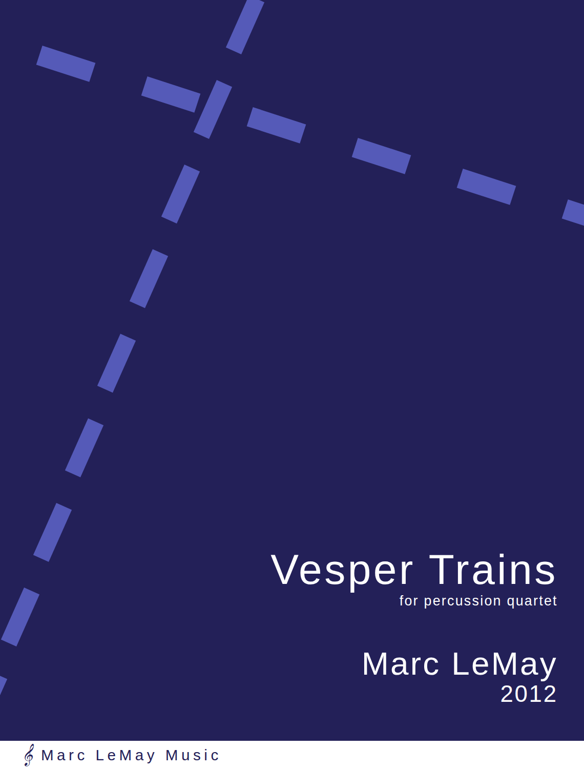Vesper Trains
for percussion quartet
Marc LeMay
2012
𝄞 Marc LeMay Music